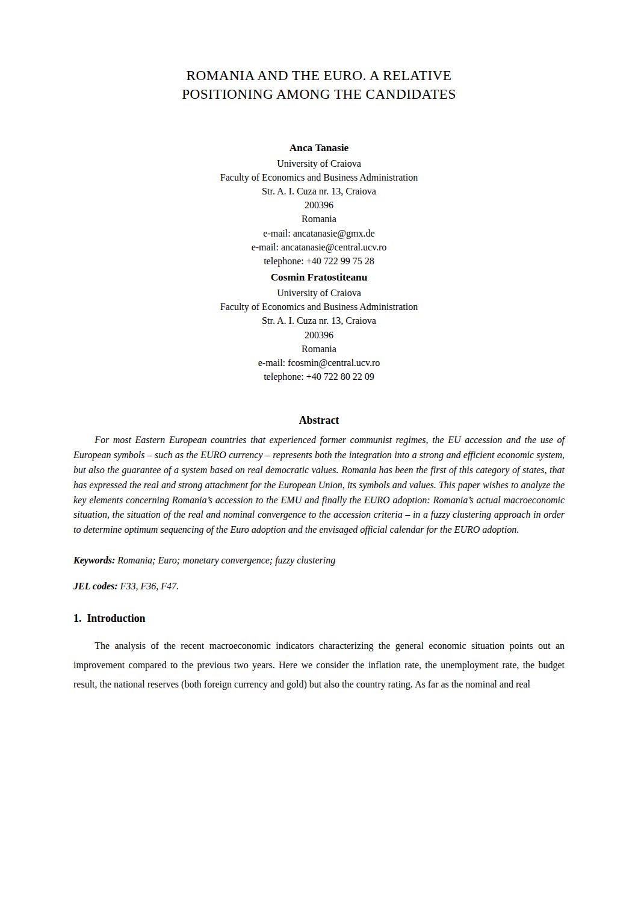ROMANIA AND THE EURO. A RELATIVE
POSITIONING AMONG THE CANDIDATES
Anca Tanasie
University of Craiova
Faculty of Economics and Business Administration
Str. A. I. Cuza nr. 13, Craiova
200396
Romania
e-mail: ancatanasie@gmx.de
e-mail: ancatanasie@central.ucv.ro
telephone: +40 722 99 75 28
Cosmin Fratostiteanu
University of Craiova
Faculty of Economics and Business Administration
Str. A. I. Cuza nr. 13, Craiova
200396
Romania
e-mail: fcosmin@central.ucv.ro
telephone: +40 722 80 22 09
Abstract
For most Eastern European countries that experienced former communist regimes, the EU accession and the use of European symbols – such as the EURO currency – represents both the integration into a strong and efficient economic system, but also the guarantee of a system based on real democratic values. Romania has been the first of this category of states, that has expressed the real and strong attachment for the European Union, its symbols and values. This paper wishes to analyze the key elements concerning Romania’s accession to the EMU and finally the EURO adoption: Romania’s actual macroeconomic situation, the situation of the real and nominal convergence to the accession criteria – in a fuzzy clustering approach in order to determine optimum sequencing of the Euro adoption and the envisaged official calendar for the EURO adoption.
Keywords: Romania; Euro; monetary convergence; fuzzy clustering
JEL codes: F33, F36, F47.
1. Introduction
The analysis of the recent macroeconomic indicators characterizing the general economic situation points out an improvement compared to the previous two years. Here we consider the inflation rate, the unemployment rate, the budget result, the national reserves (both foreign currency and gold) but also the country rating. As far as the nominal and real